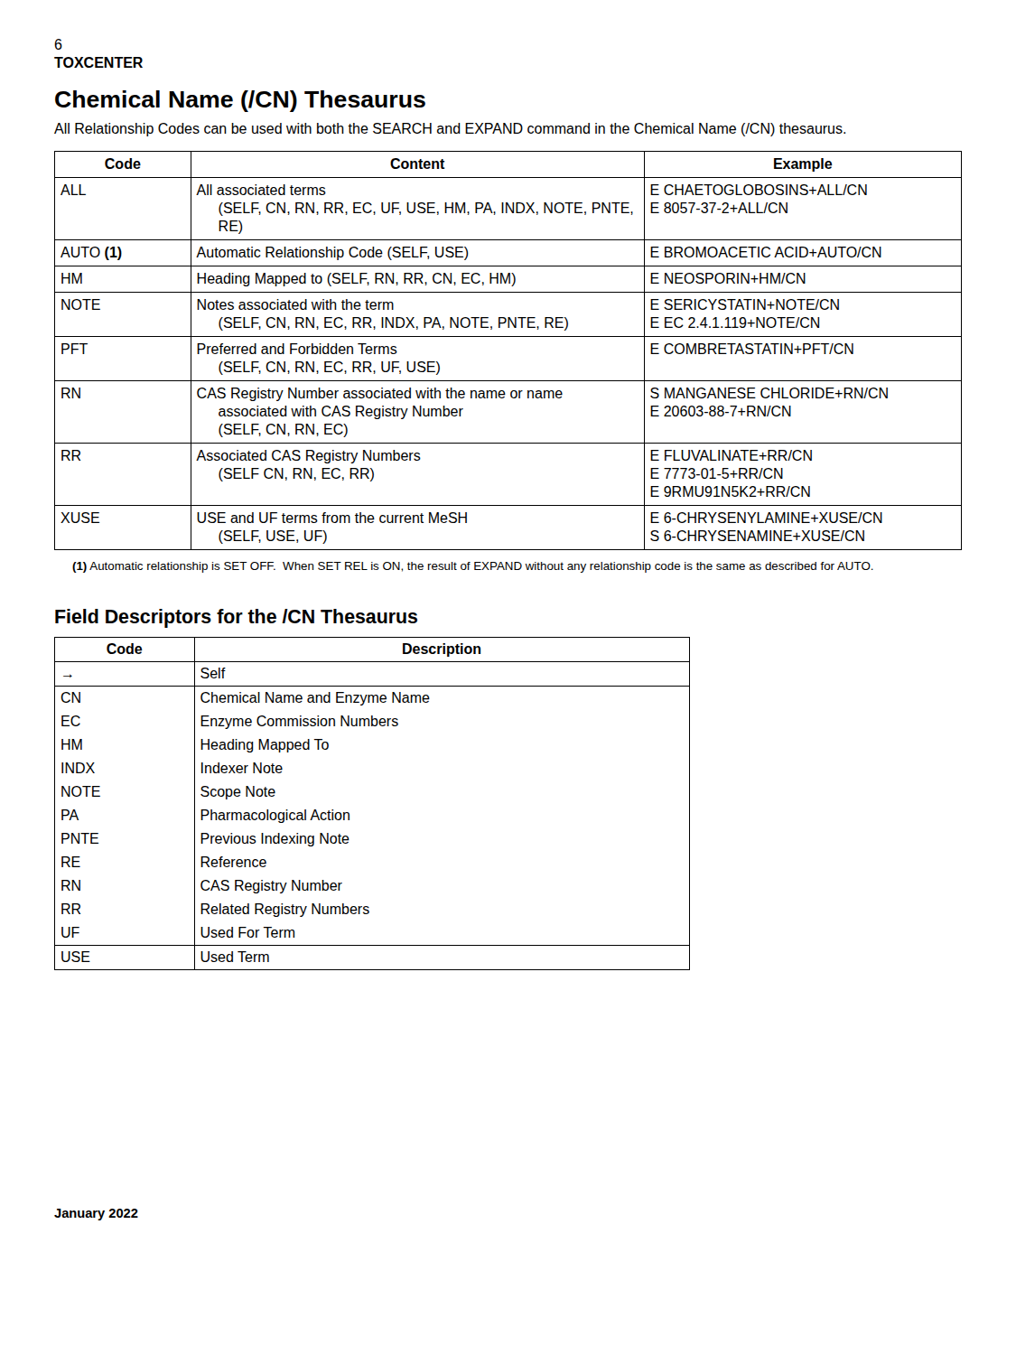6
TOXCENTER
Chemical Name (/CN) Thesaurus
All Relationship Codes can be used with both the SEARCH and EXPAND command in the Chemical Name (/CN) thesaurus.
| Code | Content | Example |
| --- | --- | --- |
| ALL | All associated terms (SELF, CN, RN, RR, EC, UF, USE, HM, PA, INDX, NOTE, PNTE, RE) | E CHAETOGLOBOSINS+ALL/CN E 8057-37-2+ALL/CN |
| AUTO (1) | Automatic Relationship Code (SELF, USE) | E BROMOACETIC ACID+AUTO/CN |
| HM | Heading Mapped to (SELF, RN, RR, CN, EC, HM) | E NEOSPORIN+HM/CN |
| NOTE | Notes associated with the term (SELF, CN, RN, EC, RR, INDX, PA, NOTE, PNTE, RE) | E SERICYSTATIN+NOTE/CN E EC 2.4.1.119+NOTE/CN |
| PFT | Preferred and Forbidden Terms (SELF, CN, RN, EC, RR, UF, USE) | E COMBRETASTATIN+PFT/CN |
| RN | CAS Registry Number associated with the name or name associated with CAS Registry Number (SELF, CN, RN, EC) | S MANGANESE CHLORIDE+RN/CN E 20603-88-7+RN/CN |
| RR | Associated CAS Registry Numbers (SELF CN, RN, EC, RR) | E FLUVALINATE+RR/CN E 7773-01-5+RR/CN E 9RMU91N5K2+RR/CN |
| XUSE | USE and UF terms from the current MeSH (SELF, USE, UF) | E 6-CHRYSENYLAMINE+XUSE/CN S 6-CHRYSENAMINE+XUSE/CN |
(1) Automatic relationship is SET OFF. When SET REL is ON, the result of EXPAND without any relationship code is the same as described for AUTO.
Field Descriptors for the /CN Thesaurus
| Code | Description |
| --- | --- |
| → | Self |
| CN | Chemical Name and Enzyme Name |
| EC | Enzyme Commission Numbers |
| HM | Heading Mapped To |
| INDX | Indexer Note |
| NOTE | Scope Note |
| PA | Pharmacological Action |
| PNTE | Previous Indexing Note |
| RE | Reference |
| RN | CAS Registry Number |
| RR | Related Registry Numbers |
| UF | Used For Term |
| USE | Used Term |
January 2022